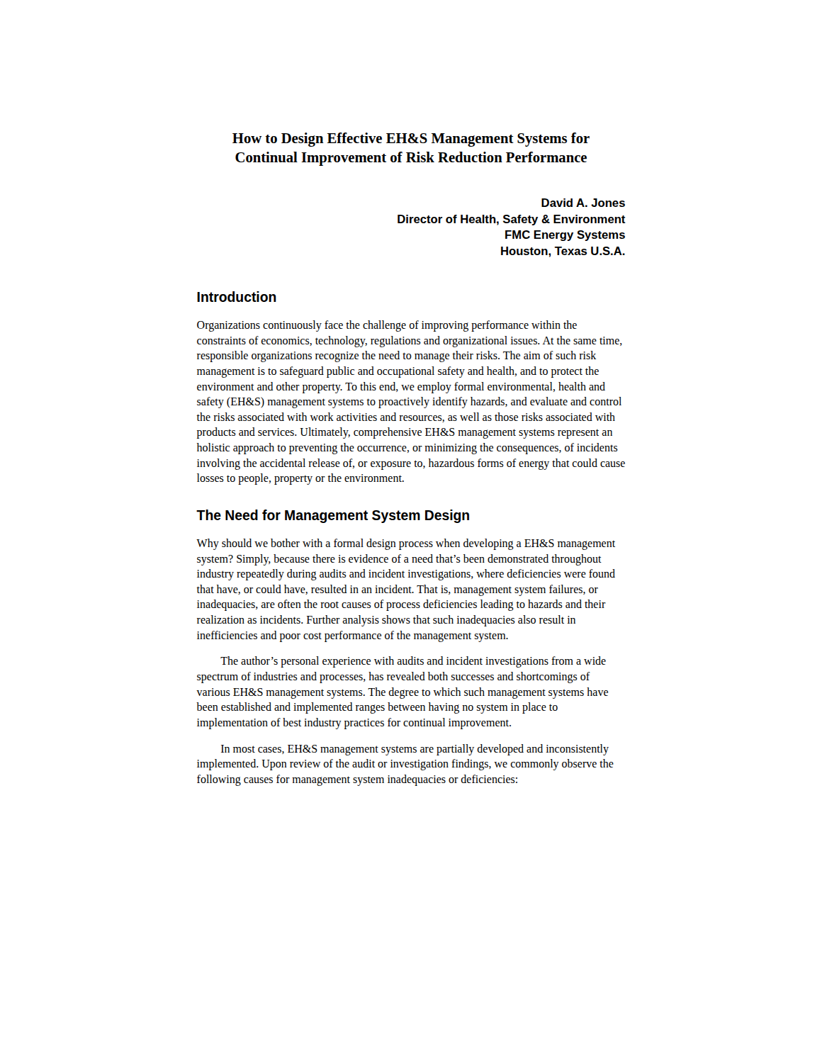How to Design Effective EH&S Management Systems for
Continual Improvement of Risk Reduction Performance
David A. Jones
Director of Health, Safety & Environment
FMC Energy Systems
Houston, Texas U.S.A.
Introduction
Organizations continuously face the challenge of improving performance within the constraints of economics, technology, regulations and organizational issues. At the same time, responsible organizations recognize the need to manage their risks. The aim of such risk management is to safeguard public and occupational safety and health, and to protect the environment and other property. To this end, we employ formal environmental, health and safety (EH&S) management systems to proactively identify hazards, and evaluate and control the risks associated with work activities and resources, as well as those risks associated with products and services. Ultimately, comprehensive EH&S management systems represent an holistic approach to preventing the occurrence, or minimizing the consequences, of incidents involving the accidental release of, or exposure to, hazardous forms of energy that could cause losses to people, property or the environment.
The Need for Management System Design
Why should we bother with a formal design process when developing a EH&S management system? Simply, because there is evidence of a need that’s been demonstrated throughout industry repeatedly during audits and incident investigations, where deficiencies were found that have, or could have, resulted in an incident. That is, management system failures, or inadequacies, are often the root causes of process deficiencies leading to hazards and their realization as incidents. Further analysis shows that such inadequacies also result in inefficiencies and poor cost performance of the management system.
The author’s personal experience with audits and incident investigations from a wide spectrum of industries and processes, has revealed both successes and shortcomings of various EH&S management systems. The degree to which such management systems have been established and implemented ranges between having no system in place to implementation of best industry practices for continual improvement.
In most cases, EH&S management systems are partially developed and inconsistently implemented. Upon review of the audit or investigation findings, we commonly observe the following causes for management system inadequacies or deficiencies: